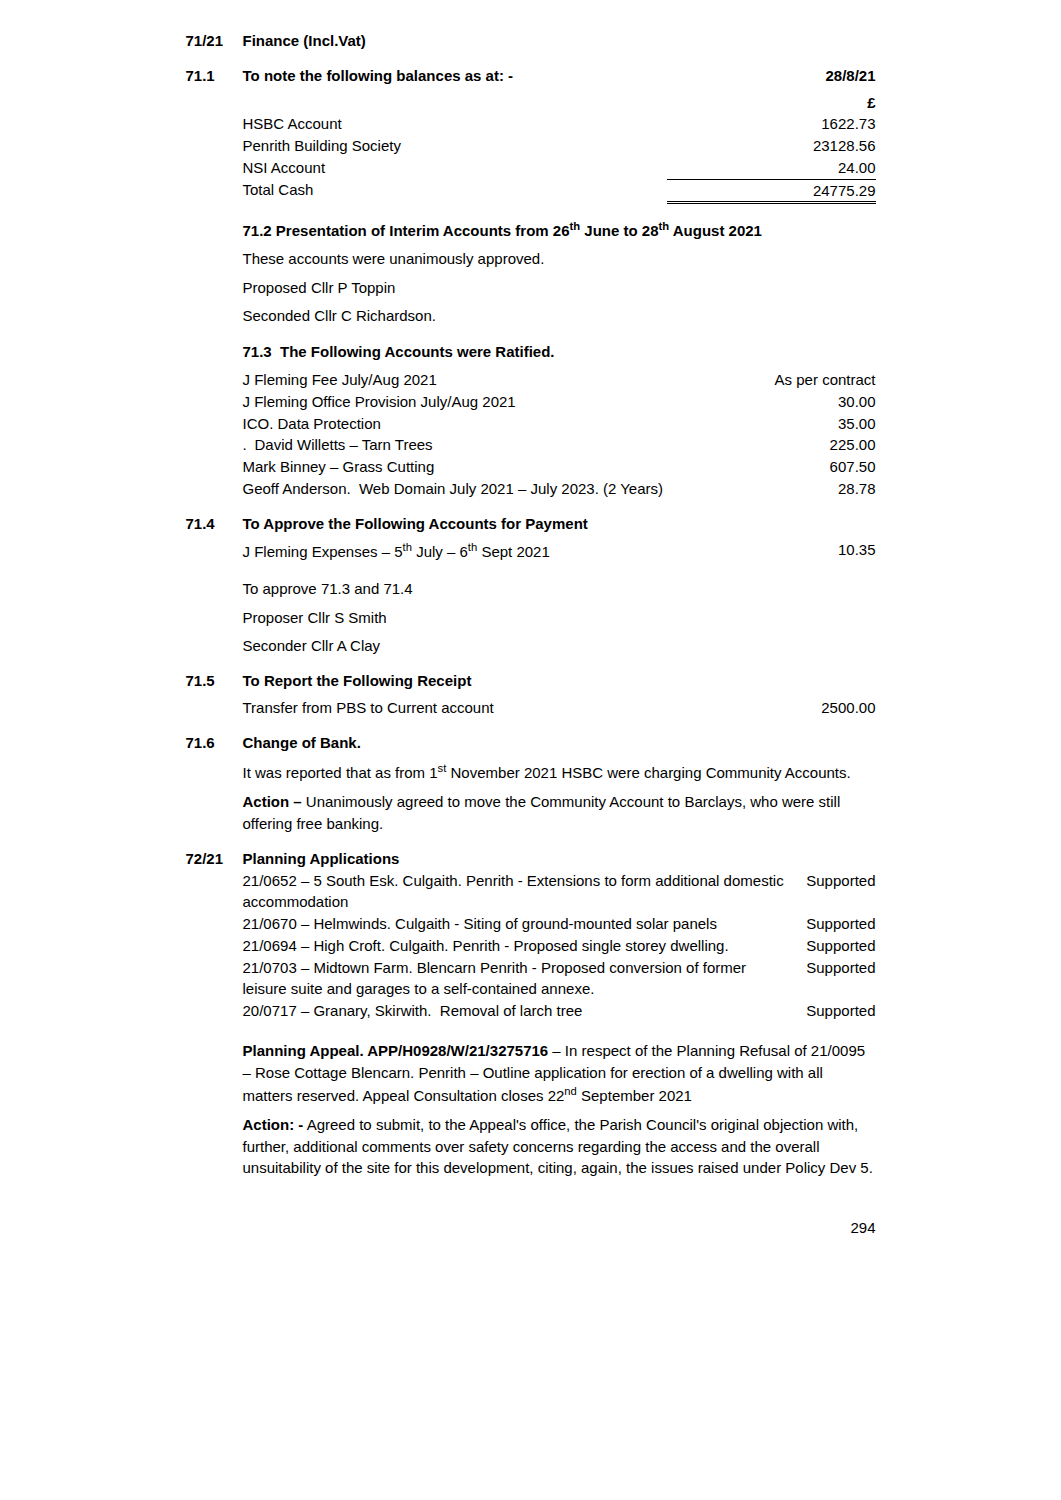71/21 Finance (Incl.Vat)
71.1 To note the following balances as at: - 28/8/21
| | £ |
| HSBC Account | 1622.73 |
| Penrith Building Society | 23128.56 |
| NSI Account | 24.00 |
| Total Cash | 24775.29 |
71.2 Presentation of Interim Accounts from 26th June to 28th August 2021
These accounts were unanimously approved.
Proposed Cllr P Toppin
Seconded Cllr C Richardson.
71.3 The Following Accounts were Ratified.
| J Fleming Fee July/Aug 2021 | As per contract |
| J Fleming Office Provision July/Aug 2021 | 30.00 |
| ICO. Data Protection | 35.00 |
| . David Willetts – Tarn Trees | 225.00 |
| Mark Binney – Grass Cutting | 607.50 |
| Geoff Anderson. Web Domain July 2021 – July 2023. (2 Years) | 28.78 |
71.4 To Approve the Following Accounts for Payment
| J Fleming Expenses – 5 th July – 6 th Sept 2021 | 10.35 |
To approve 71.3 and 71.4
Proposer Cllr S Smith
Seconder Cllr A Clay
71.5 To Report the Following Receipt
| Transfer from PBS to Current account | 2500.00 |
71.6 Change of Bank.
It was reported that as from 1st November 2021 HSBC were charging Community Accounts.
Action – Unanimously agreed to move the Community Account to Barclays, who were still offering free banking.
72/21 Planning Applications
21/0652 – 5 South Esk. Culgaith. Penrith - Extensions to form additional domestic accommodation Supported
21/0670 – Helmwinds. Culgaith - Siting of ground-mounted solar panels Supported
21/0694 – High Croft. Culgaith. Penrith - Proposed single storey dwelling. Supported
21/0703 – Midtown Farm. Blencarn Penrith - Proposed conversion of former leisure suite and garages to a self-contained annexe. Supported
20/0717 – Granary, Skirwith. Removal of larch tree Supported
Planning Appeal. APP/H0928/W/21/3275716 – In respect of the Planning Refusal of 21/0095 – Rose Cottage Blencarn. Penrith – Outline application for erection of a dwelling with all matters reserved. Appeal Consultation closes 22nd September 2021
Action: - Agreed to submit, to the Appeal's office, the Parish Council's original objection with, further, additional comments over safety concerns regarding the access and the overall unsuitability of the site for this development, citing, again, the issues raised under Policy Dev 5.
294